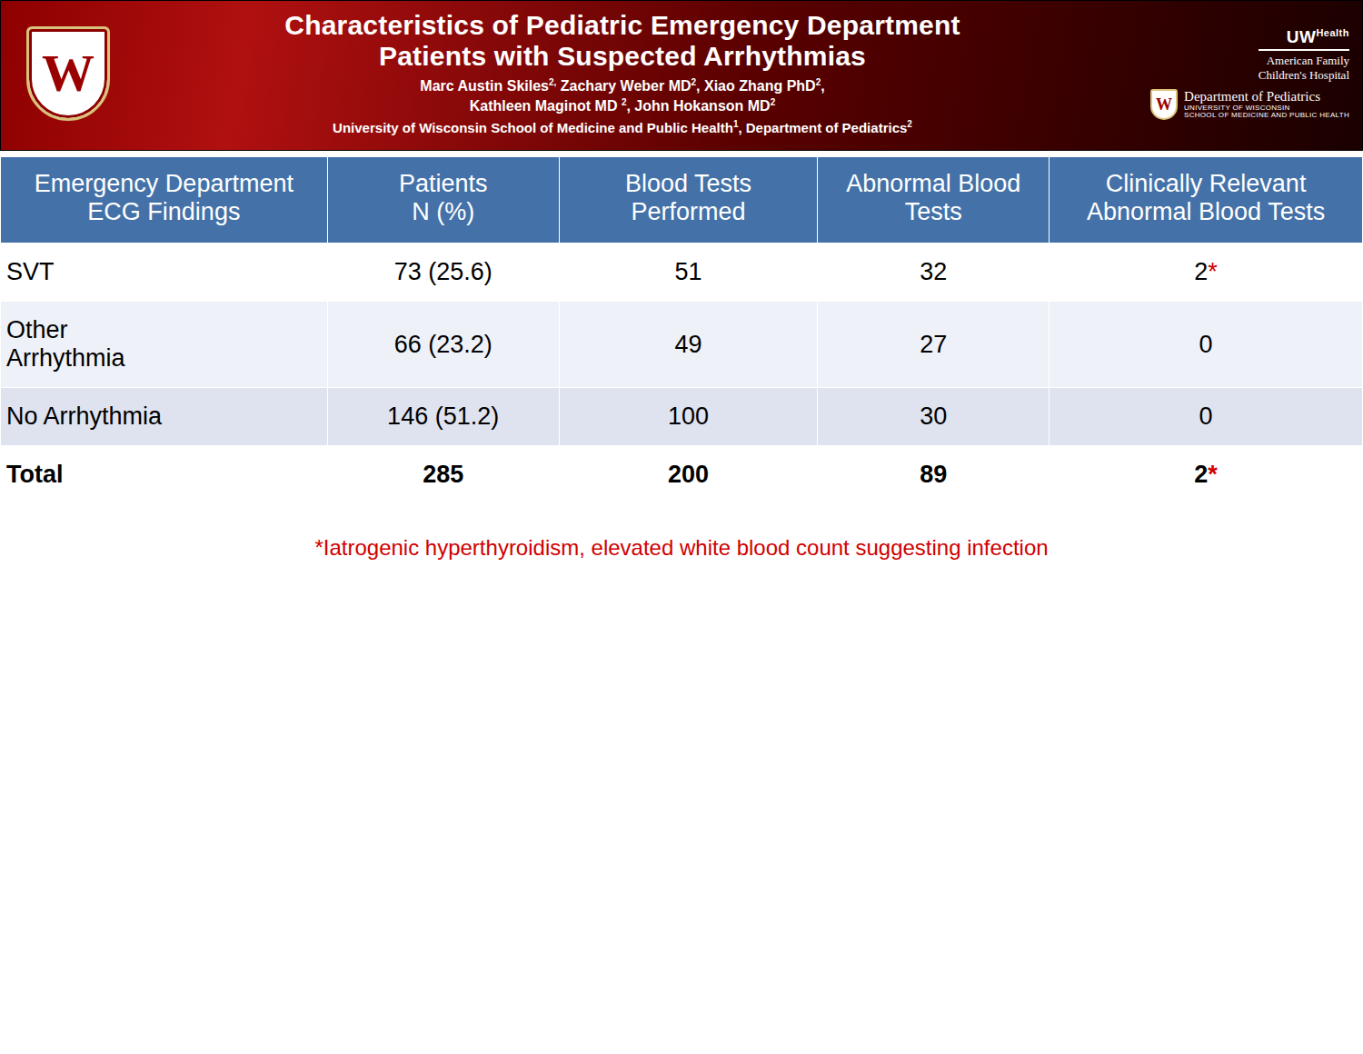W
Characteristics of Pediatric Emergency Department
Patients with Suspected Arrhythmias
Marc Austin Skiles2, Zachary Weber MD2, Xiao Zhang PhD2,
Kathleen Maginot MD 2, John Hokanson MD2
University of Wisconsin School of Medicine and Public Health1, Department of Pediatrics2
UWHealth
American Family
Children's Hospital
W
Department of Pediatrics
University of Wisconsin
School of Medicine and Public Health
| Emergency Department ECG Findings | Patients N (%) | Blood Tests Performed | Abnormal Blood Tests | Clinically Relevant Abnormal Blood Tests |
| --- | --- | --- | --- | --- |
| SVT | 73 (25.6) | 51 | 32 | 2 * |
| Other Arrhythmia | 66 (23.2) | 49 | 27 | 0 |
| No Arrhythmia | 146 (51.2) | 100 | 30 | 0 |
| Total | 285 | 200 | 89 | 2 * |
*Iatrogenic hyperthyroidism, elevated white blood count suggesting infection